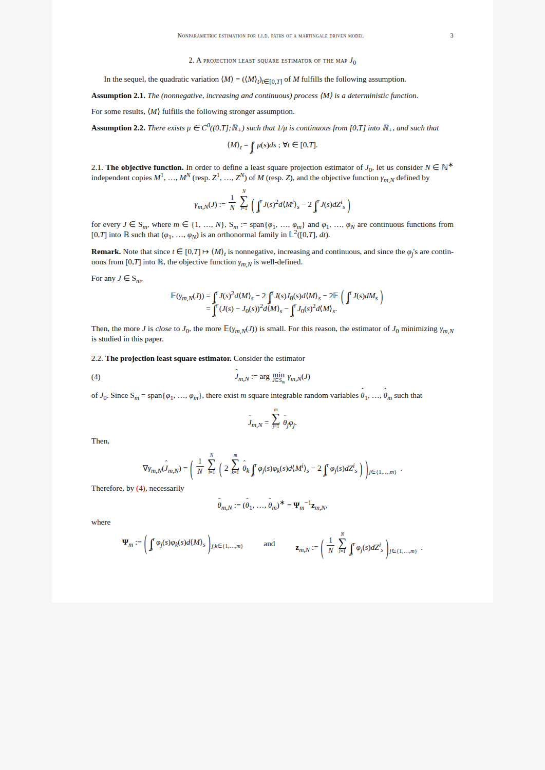Nonparametric estimation for i.i.d. paths of a martingale driven model 3
2. A projection least square estimator of the map J0
In the sequel, the quadratic variation ⟨M⟩ = (⟨M⟩t)t∈[0,T] of M fulfills the following assumption.
Assumption 2.1. The (nonnegative, increasing and continuous) process ⟨M⟩ is a deterministic function.
For some results, ⟨M⟩ fulfills the following stronger assumption.
Assumption 2.2. There exists μ ∈ C0((0,T];ℝ+) such that 1/μ is continuous from [0,T] into ℝ+, and such that
⟨M⟩t = ∫t 0 μ(s)ds ; ∀t ∈ [0,T].
2.1. The objective function.
In order to define a least square projection estimator of J0, let us consider N ∈ ℕ∗ independent copies M1, …, MN (resp. Z1, …, ZN) of M (resp. Z), and the objective function γm,N defined by
γm,N(J) := 1 N N∑i=1 ( ∫T 0 J(s)2d⟨Mi⟩s − 2 ∫T 0 J(s)dZis )
for every J ∈ Sm, where m ∈ {1, …, N}, Sm := span{φ1, …, φm} and φ1, …, φN are continuous functions from [0,T] into ℝ such that (φ1, …, φN) is an orthonormal family in 𝕃2([0,T], dt).
Remark. Note that since t ∈ [0,T] ↦ ⟨M⟩t is nonnegative, increasing and continuous, and since the φj's are continuous from [0,T] into ℝ, the objective function γm,N is well-defined.
For any J ∈ Sm,
𝔼(γm,N(J)) = ∫T 0 J(s)2d⟨M⟩s − 2 ∫T 0 J(s)J0(s)d⟨M⟩s − 2𝔼 ( ∫T 0 J(s)dMs ) = ∫T 0 (J(s) − J0(s))2d⟨M⟩s − ∫T 0 J0(s)2d⟨M⟩s.
Then, the more J is close to J0, the more 𝔼(γm,N(J)) is small. For this reason, the estimator of J0 minimizing γm,N is studied in this paper.
2.2. The projection least square estimator.
Consider the estimator
(4) ̂Jm,N := arg min J∈Sm γm,N(J)
of J0. Since Sm = span{φ1, …, φm}, there exist m square integrable random variables ̂θ1, …, ̂θm such that
̂Jm,N = m∑j=1 ̂θjφj.
Then,
∇γm,N(̂Jm,N) = ( 1 N N∑i=1 ( 2 m∑k=1 ̂θk ∫T 0 φj(s)φk(s)d⟨Mi⟩s − 2 ∫T 0 φj(s)dZis ) ) j∈{1,…,m} .
Therefore, by (4), necessarily
̂θm,N := (̂θ1, …, ̂θm)∗ = Ψm−1zm,N,
where
Ψm := ( ∫T 0 φj(s)φk(s)d⟨M⟩s ) j,k∈{1,…,m}
and
zm,N := ( 1 N N∑i=1 ∫T 0 φj(s)dZis ) j∈{1,…,m} .